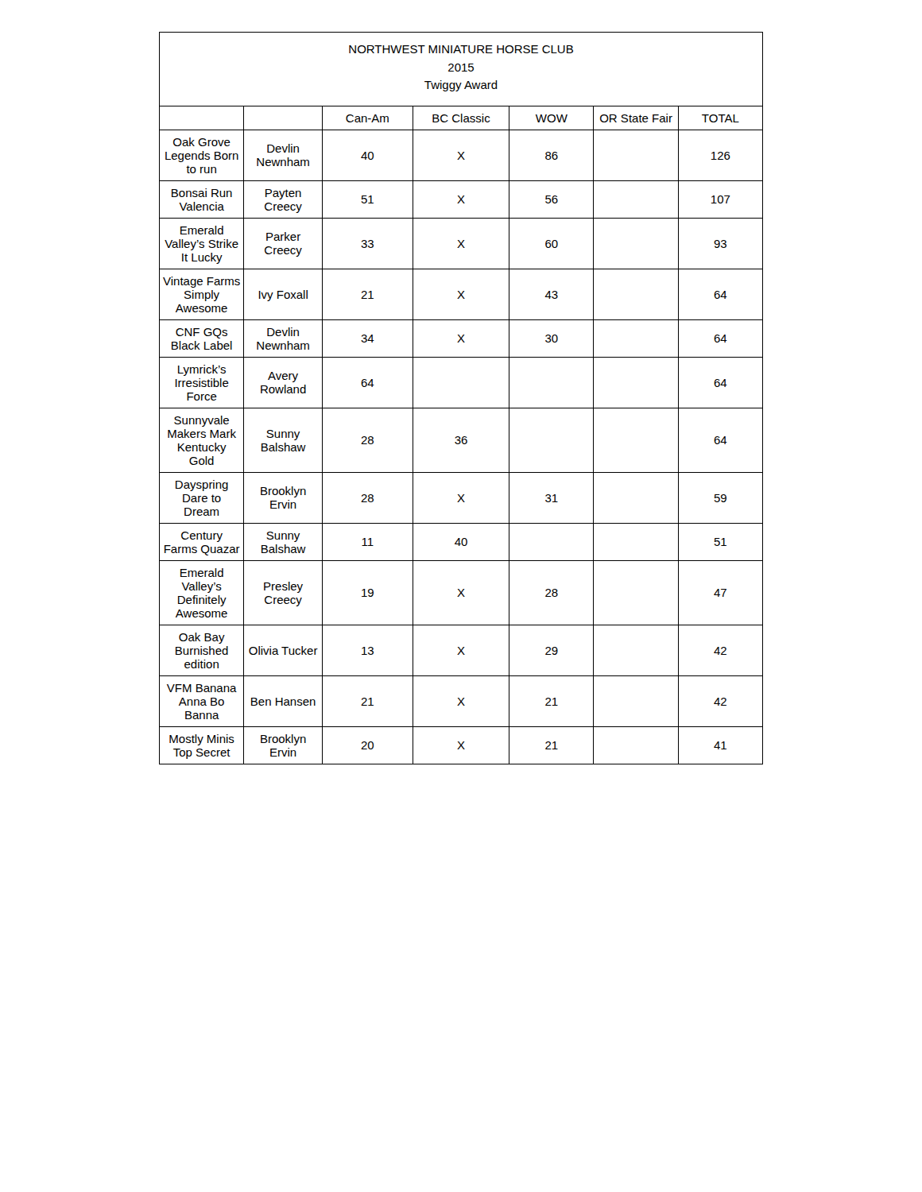| NORTHWEST MINIATURE HORSE CLUB 2015 Twiggy Award |
| | | Can-Am | BC Classic | WOW | OR State Fair | TOTAL |
| Oak Grove Legends Born to run | Devlin Newnham | 40 | X | 86 | | 126 |
| Bonsai Run Valencia | Payten Creecy | 51 | X | 56 | | 107 |
| Emerald Valley’s Strike It Lucky | Parker Creecy | 33 | X | 60 | | 93 |
| Vintage Farms Simply Awesome | Ivy Foxall | 21 | X | 43 | | 64 |
| CNF GQs Black Label | Devlin Newnham | 34 | X | 30 | | 64 |
| Lymrick’s Irresistible Force | Avery Rowland | 64 | | | | 64 |
| Sunnyvale Makers Mark Kentucky Gold | Sunny Balshaw | 28 | 36 | | | 64 |
| Dayspring Dare to Dream | Brooklyn Ervin | 28 | X | 31 | | 59 |
| Century Farms Quazar | Sunny Balshaw | 11 | 40 | | | 51 |
| Emerald Valley’s Definitely Awesome | Presley Creecy | 19 | X | 28 | | 47 |
| Oak Bay Burnished edition | Olivia Tucker | 13 | X | 29 | | 42 |
| VFM Banana Anna Bo Banna | Ben Hansen | 21 | X | 21 | | 42 |
| Mostly Minis Top Secret | Brooklyn Ervin | 20 | X | 21 | | 41 |